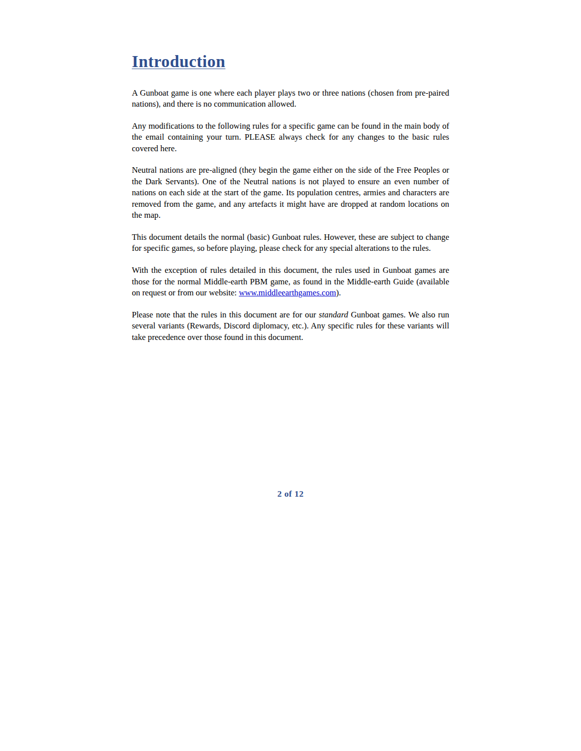Introduction
A Gunboat game is one where each player plays two or three nations (chosen from pre-paired nations), and there is no communication allowed.
Any modifications to the following rules for a specific game can be found in the main body of the email containing your turn. PLEASE always check for any changes to the basic rules covered here.
Neutral nations are pre-aligned (they begin the game either on the side of the Free Peoples or the Dark Servants). One of the Neutral nations is not played to ensure an even number of nations on each side at the start of the game. Its population centres, armies and characters are removed from the game, and any artefacts it might have are dropped at random locations on the map.
This document details the normal (basic) Gunboat rules. However, these are subject to change for specific games, so before playing, please check for any special alterations to the rules.
With the exception of rules detailed in this document, the rules used in Gunboat games are those for the normal Middle-earth PBM game, as found in the Middle-earth Guide (available on request or from our website: www.middleearthgames.com).
Please note that the rules in this document are for our standard Gunboat games. We also run several variants (Rewards, Discord diplomacy, etc.). Any specific rules for these variants will take precedence over those found in this document.
2 of 12